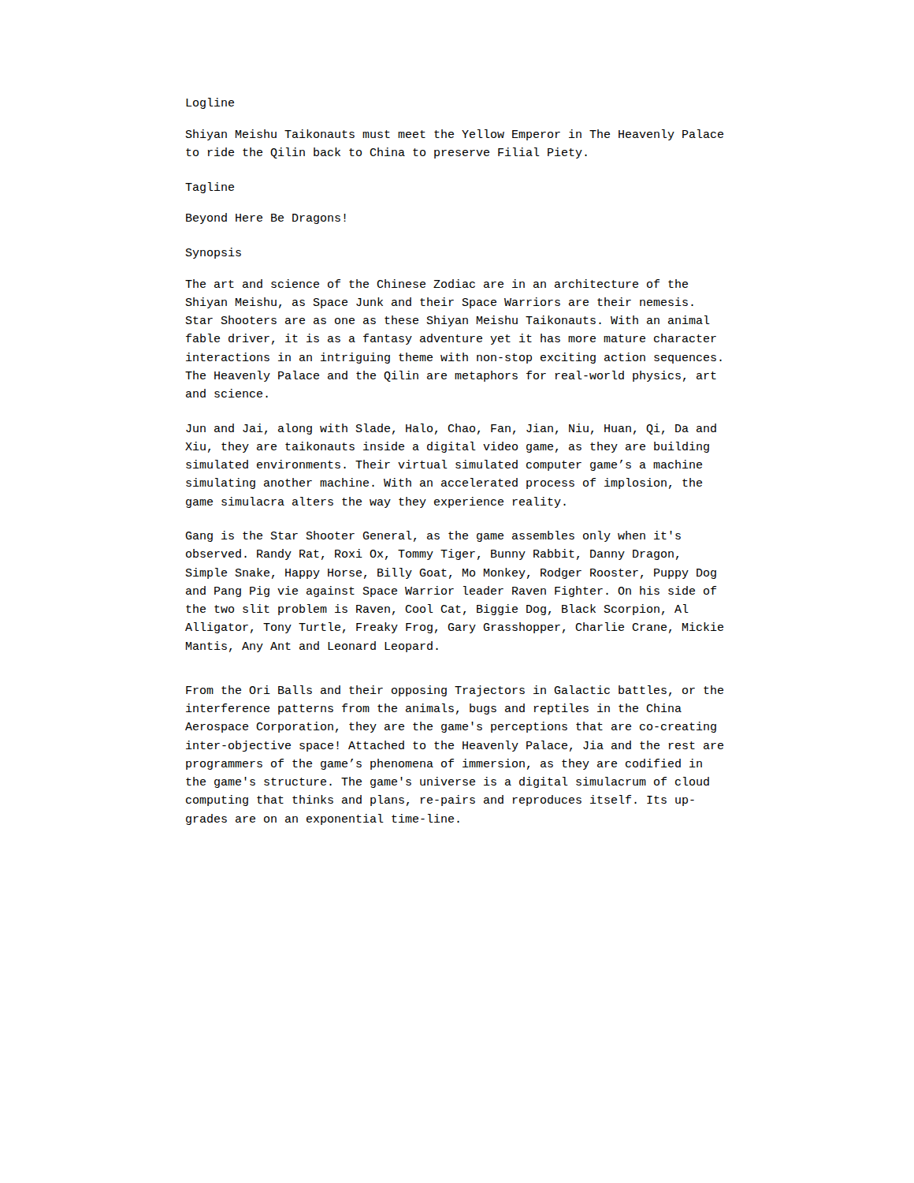Logline
Shiyan Meishu Taikonauts must meet the Yellow Emperor in The Heavenly Palace to ride the Qilin back to China to preserve Filial Piety.
Tagline
Beyond Here Be Dragons!
Synopsis
The art and science of the Chinese Zodiac are in an architecture of the Shiyan Meishu, as Space Junk and their Space Warriors are their nemesis. Star Shooters are as one as these Shiyan Meishu Taikonauts. With an animal fable driver, it is as a fantasy adventure yet it has more mature character interactions in an intriguing theme with non-stop exciting action sequences. The Heavenly Palace and the Qilin are metaphors for real-world physics, art and science.
Jun and Jai, along with Slade, Halo, Chao, Fan, Jian, Niu, Huan, Qi, Da and Xiu, they are taikonauts inside a digital video game, as they are building simulated environments. Their virtual simulated computer game’s a machine simulating another machine. With an accelerated process of implosion, the game simulacra alters the way they experience reality.
Gang is the Star Shooter General, as the game assembles only when it's observed. Randy Rat, Roxi Ox, Tommy Tiger, Bunny Rabbit, Danny Dragon, Simple Snake, Happy Horse, Billy Goat, Mo Monkey, Rodger Rooster, Puppy Dog and Pang Pig vie against Space Warrior leader Raven Fighter. On his side of the two slit problem is Raven, Cool Cat, Biggie Dog, Black Scorpion, Al Alligator, Tony Turtle, Freaky Frog, Gary Grasshopper, Charlie Crane, Mickie Mantis, Any Ant and Leonard Leopard.
From the Ori Balls and their opposing Trajectors in Galactic battles, or the interference patterns from the animals, bugs and reptiles in the China Aerospace Corporation, they are the game's perceptions that are co-creating inter-objective space! Attached to the Heavenly Palace, Jia and the rest are programmers of the game’s phenomena of immersion, as they are codified in the game's structure. The game's universe is a digital simulacrum of cloud computing that thinks and plans, re-pairs and reproduces itself. Its up-grades are on an exponential time-line.